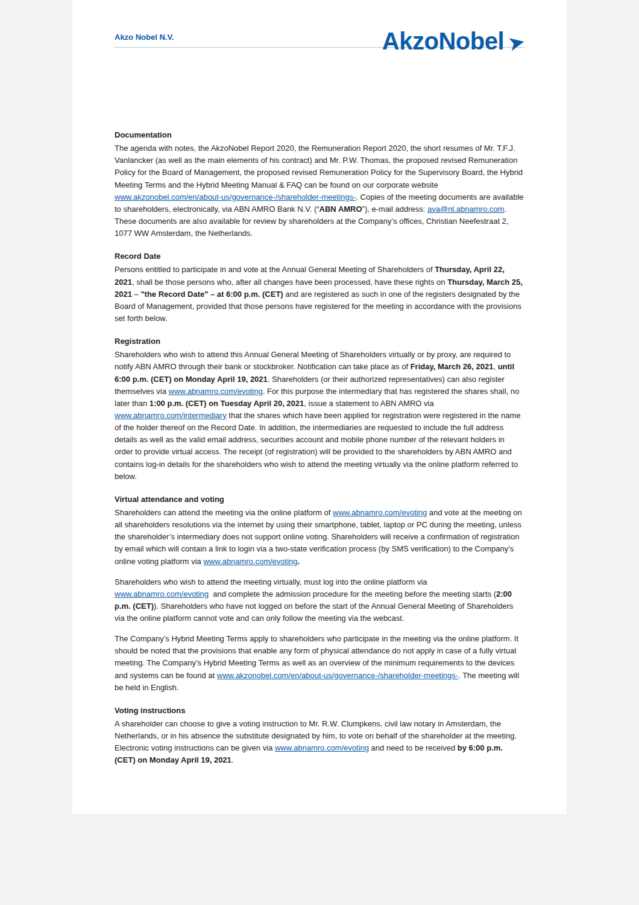Akzo Nobel N.V.
AkzoNobel➤
Documentation
The agenda with notes, the AkzoNobel Report 2020, the Remuneration Report 2020, the short resumes of Mr. T.F.J. Vanlancker (as well as the main elements of his contract) and Mr. P.W. Thomas, the proposed revised Remuneration Policy for the Board of Management, the proposed revised Remuneration Policy for the Supervisory Board, the Hybrid Meeting Terms and the Hybrid Meeting Manual & FAQ can be found on our corporate website www.akzonobel.com/en/about-us/governance-/shareholder-meetings-. Copies of the meeting documents are available to shareholders, electronically, via ABN AMRO Bank N.V. (“ABN AMRO”), e-mail address: ava@nl.abnamro.com. These documents are also available for review by shareholders at the Company’s offices, Christian Neefestraat 2, 1077 WW Amsterdam, the Netherlands.
Record Date
Persons entitled to participate in and vote at the Annual General Meeting of Shareholders of Thursday, April 22, 2021, shall be those persons who, after all changes have been processed, have these rights on Thursday, March 25, 2021 – "the Record Date" – at 6:00 p.m. (CET) and are registered as such in one of the registers designated by the Board of Management, provided that those persons have registered for the meeting in accordance with the provisions set forth below.
Registration
Shareholders who wish to attend this Annual General Meeting of Shareholders virtually or by proxy, are required to notify ABN AMRO through their bank or stockbroker. Notification can take place as of Friday, March 26, 2021, until 6:00 p.m. (CET) on Monday April 19, 2021. Shareholders (or their authorized representatives) can also register themselves via www.abnamro.com/evoting. For this purpose the intermediary that has registered the shares shall, no later than 1:00 p.m. (CET) on Tuesday April 20, 2021, issue a statement to ABN AMRO via www.abnamro.com/intermediary that the shares which have been applied for registration were registered in the name of the holder thereof on the Record Date. In addition, the intermediaries are requested to include the full address details as well as the valid email address, securities account and mobile phone number of the relevant holders in order to provide virtual access. The receipt (of registration) will be provided to the shareholders by ABN AMRO and contains log-in details for the shareholders who wish to attend the meeting virtually via the online platform referred to below.
Virtual attendance and voting
Shareholders can attend the meeting via the online platform of www.abnamro.com/evoting and vote at the meeting on all shareholders resolutions via the internet by using their smartphone, tablet, laptop or PC during the meeting, unless the shareholder’s intermediary does not support online voting. Shareholders will receive a confirmation of registration by email which will contain a link to login via a two-state verification process (by SMS verification) to the Company’s online voting platform via www.abnamro.com/evoting.
Shareholders who wish to attend the meeting virtually, must log into the online platform via www.abnamro.com/evoting and complete the admission procedure for the meeting before the meeting starts (2:00 p.m. (CET)). Shareholders who have not logged on before the start of the Annual General Meeting of Shareholders via the online platform cannot vote and can only follow the meeting via the webcast.
The Company’s Hybrid Meeting Terms apply to shareholders who participate in the meeting via the online platform. It should be noted that the provisions that enable any form of physical attendance do not apply in case of a fully virtual meeting. The Company’s Hybrid Meeting Terms as well as an overview of the minimum requirements to the devices and systems can be found at www.akzonobel.com/en/about-us/governance-/shareholder-meetings-. The meeting will be held in English.
Voting instructions
A shareholder can choose to give a voting instruction to Mr. R.W. Clumpkens, civil law notary in Amsterdam, the Netherlands, or in his absence the substitute designated by him, to vote on behalf of the shareholder at the meeting. Electronic voting instructions can be given via www.abnamro.com/evoting and need to be received by 6:00 p.m. (CET) on Monday April 19, 2021.